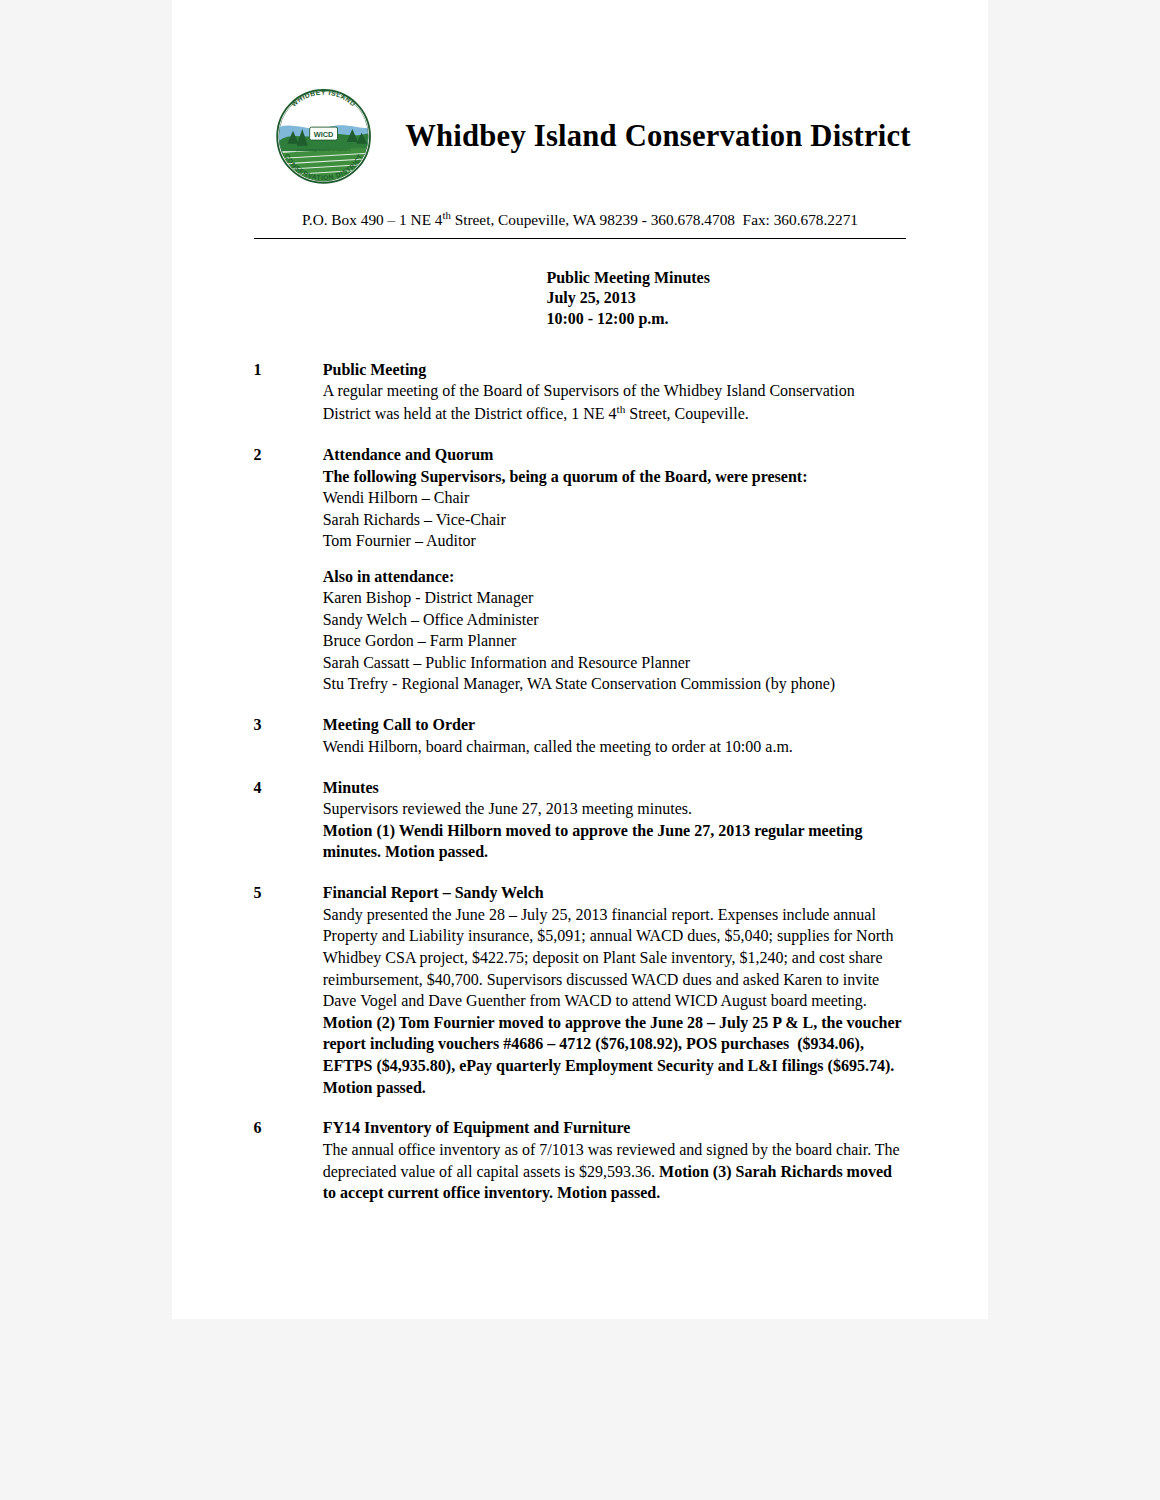WICD WHIDBEY ISLAND CONSERVATION DISTRICT preserving natural resources
Whidbey Island Conservation District
P.O. Box 490 – 1 NE 4th Street, Coupeville, WA 98239 - 360.678.4708 Fax: 360.678.2271
Public Meeting Minutes
July 25, 2013
10:00 - 12:00 p.m.
1
Public Meeting
A regular meeting of the Board of Supervisors of the Whidbey Island Conservation District was held at the District office, 1 NE 4th Street, Coupeville.
2
Attendance and Quorum
The following Supervisors, being a quorum of the Board, were present:
Wendi Hilborn – Chair
Sarah Richards – Vice-Chair
Tom Fournier – Auditor
Also in attendance:
Karen Bishop - District Manager
Sandy Welch – Office Administer
Bruce Gordon – Farm Planner
Sarah Cassatt – Public Information and Resource Planner
Stu Trefry - Regional Manager, WA State Conservation Commission (by phone)
3
Meeting Call to Order
Wendi Hilborn, board chairman, called the meeting to order at 10:00 a.m.
4
Minutes
Supervisors reviewed the June 27, 2013 meeting minutes.
Motion (1) Wendi Hilborn moved to approve the June 27, 2013 regular meeting minutes. Motion passed.
5
Financial Report – Sandy Welch
Sandy presented the June 28 – July 25, 2013 financial report. Expenses include annual Property and Liability insurance, $5,091; annual WACD dues, $5,040; supplies for North Whidbey CSA project, $422.75; deposit on Plant Sale inventory, $1,240; and cost share reimbursement, $40,700. Supervisors discussed WACD dues and asked Karen to invite Dave Vogel and Dave Guenther from WACD to attend WICD August board meeting.
Motion (2) Tom Fournier moved to approve the June 28 – July 25 P & L, the voucher report including vouchers #4686 – 4712 ($76,108.92), POS purchases ($934.06), EFTPS ($4,935.80), ePay quarterly Employment Security and L&I filings ($695.74). Motion passed.
6
FY14 Inventory of Equipment and Furniture
The annual office inventory as of 7/1013 was reviewed and signed by the board chair. The depreciated value of all capital assets is $29,593.36. Motion (3) Sarah Richards moved to accept current office inventory. Motion passed.